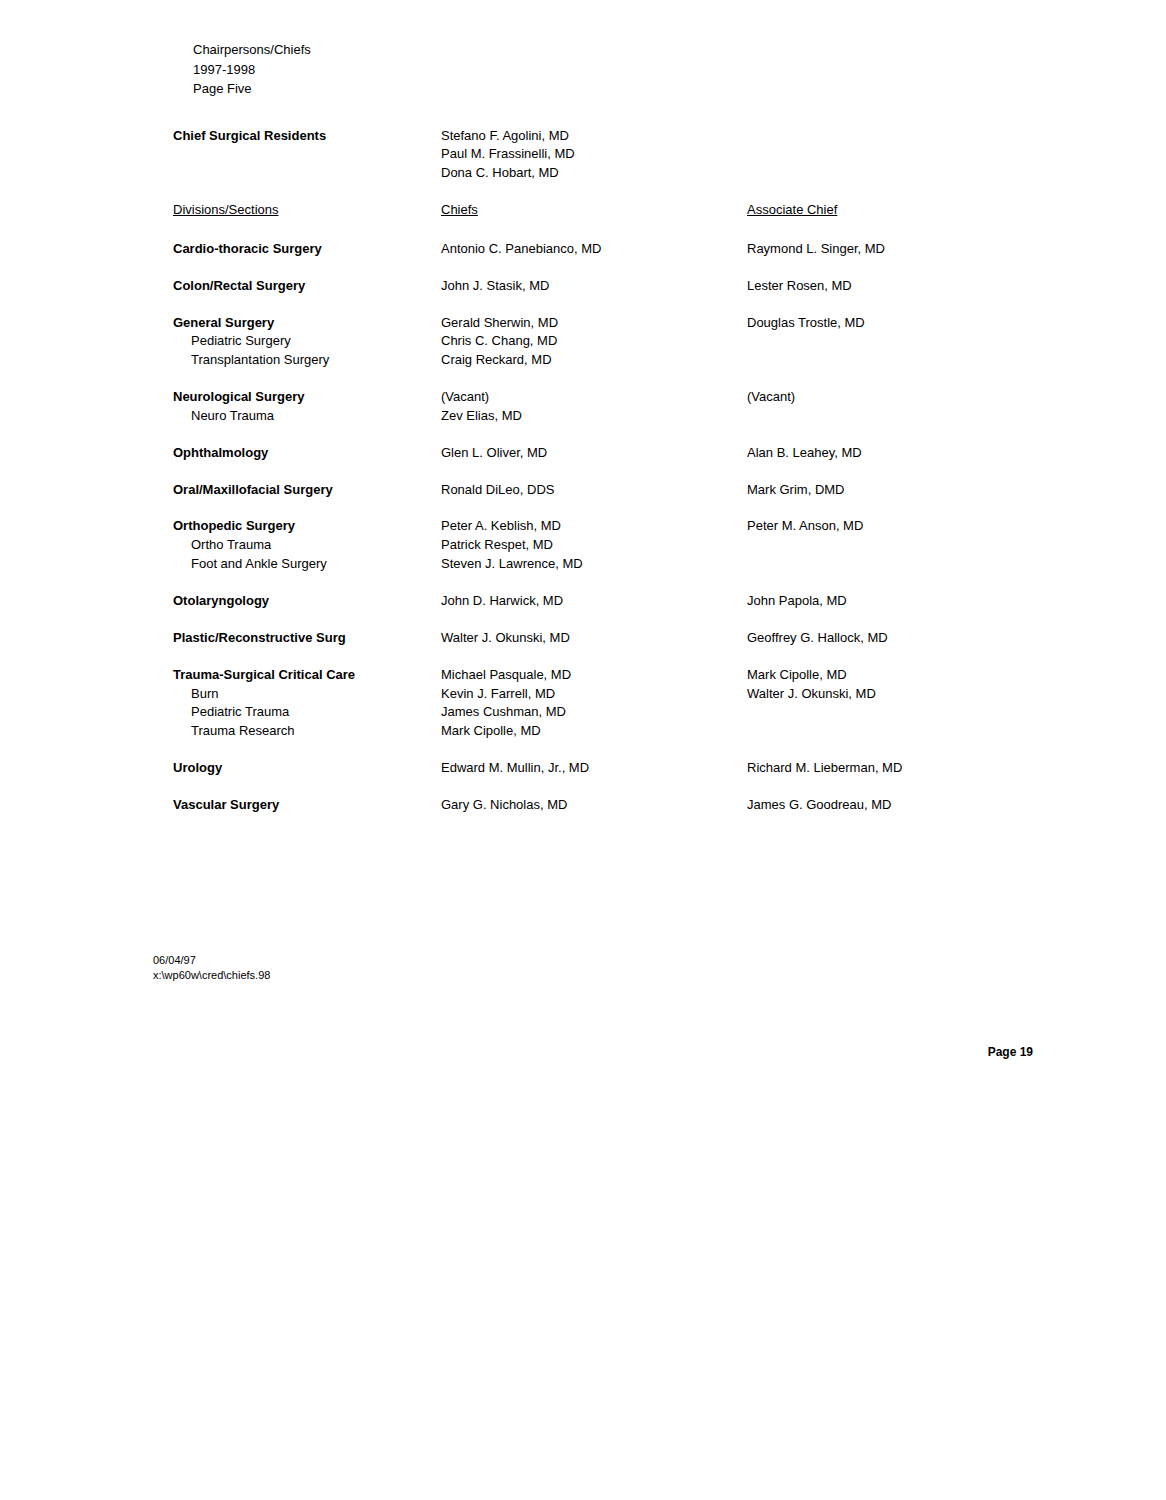Chairpersons/Chiefs
1997-1998
Page Five
| Chief Surgical Residents | Stefano F. Agolini, MD Paul M. Frassinelli, MD Dona C. Hobart, MD | |
| Divisions/Sections | Chiefs | Associate Chief |
| Cardio-thoracic Surgery | Antonio C. Panebianco, MD | Raymond L. Singer, MD |
| Colon/Rectal Surgery | John J. Stasik, MD | Lester Rosen, MD |
| General Surgery Pediatric Surgery Transplantation Surgery | Gerald Sherwin, MD Chris C. Chang, MD Craig Reckard, MD | Douglas Trostle, MD |
| Neurological Surgery Neuro Trauma | (Vacant) Zev Elias, MD | (Vacant) |
| Ophthalmology | Glen L. Oliver, MD | Alan B. Leahey, MD |
| Oral/Maxillofacial Surgery | Ronald DiLeo, DDS | Mark Grim, DMD |
| Orthopedic Surgery Ortho Trauma Foot and Ankle Surgery | Peter A. Keblish, MD Patrick Respet, MD Steven J. Lawrence, MD | Peter M. Anson, MD |
| Otolaryngology | John D. Harwick, MD | John Papola, MD |
| Plastic/Reconstructive Surg | Walter J. Okunski, MD | Geoffrey G. Hallock, MD |
| Trauma-Surgical Critical Care Burn Pediatric Trauma Trauma Research | Michael Pasquale, MD Kevin J. Farrell, MD James Cushman, MD Mark Cipolle, MD | Mark Cipolle, MD Walter J. Okunski, MD |
| Urology | Edward M. Mullin, Jr., MD | Richard M. Lieberman, MD |
| Vascular Surgery | Gary G. Nicholas, MD | James G. Goodreau, MD |
06/04/97
x:\wp60w\cred\chiefs.98
Page 19